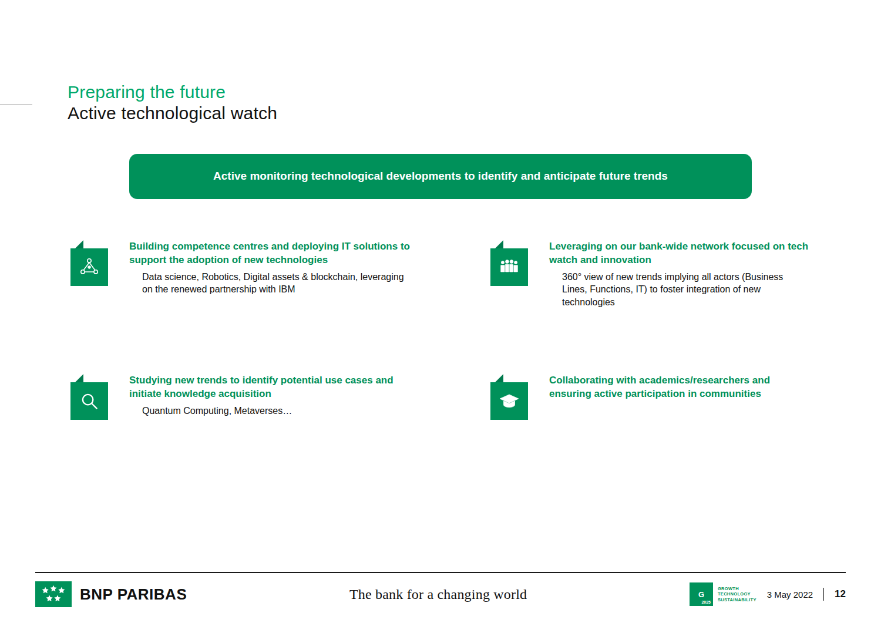Preparing the future
Active technological watch
Active monitoring technological developments to identify and anticipate future trends
Building competence centres and deploying IT solutions to support the adoption of new technologies
Data science, Robotics, Digital assets & blockchain, leveraging on the renewed partnership with IBM
Leveraging on our bank-wide network focused on tech watch and innovation
360° view of new trends implying all actors (Business Lines, Functions, IT) to foster integration of new technologies
Studying new trends to identify potential use cases and initiate knowledge acquisition
Quantum Computing, Metaverses…
Collaborating with academics/researchers and ensuring active participation in communities
BNP PARIBAS
The bank for a changing world
G2025
GROWTH
TECHNOLOGY
SUSTAINABILITY
3 May 2022
12